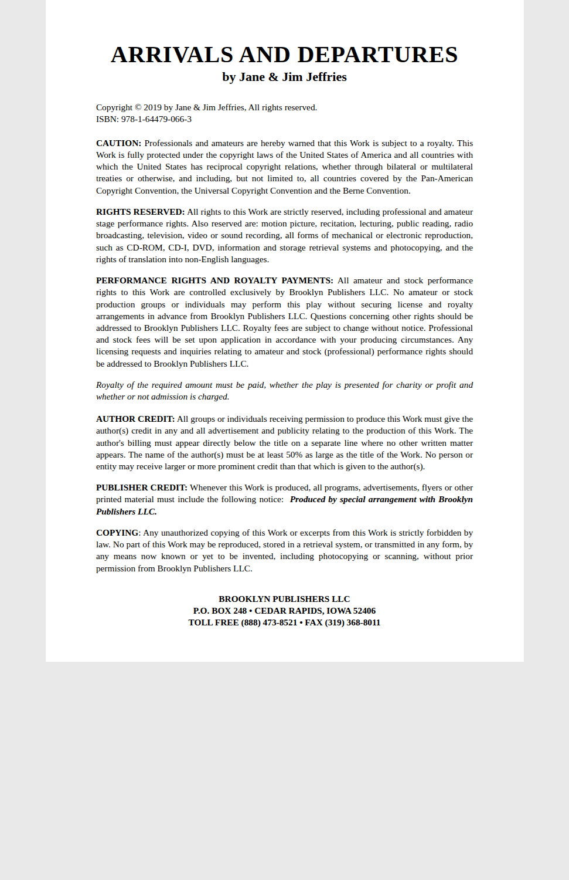ARRIVALS AND DEPARTURES
by Jane & Jim Jeffries
Copyright © 2019 by Jane & Jim Jeffries, All rights reserved. ISBN: 978-1-64479-066-3
CAUTION: Professionals and amateurs are hereby warned that this Work is subject to a royalty. This Work is fully protected under the copyright laws of the United States of America and all countries with which the United States has reciprocal copyright relations, whether through bilateral or multilateral treaties or otherwise, and including, but not limited to, all countries covered by the Pan-American Copyright Convention, the Universal Copyright Convention and the Berne Convention.
RIGHTS RESERVED: All rights to this Work are strictly reserved, including professional and amateur stage performance rights. Also reserved are: motion picture, recitation, lecturing, public reading, radio broadcasting, television, video or sound recording, all forms of mechanical or electronic reproduction, such as CD-ROM, CD-I, DVD, information and storage retrieval systems and photocopying, and the rights of translation into non-English languages.
PERFORMANCE RIGHTS AND ROYALTY PAYMENTS: All amateur and stock performance rights to this Work are controlled exclusively by Brooklyn Publishers LLC. No amateur or stock production groups or individuals may perform this play without securing license and royalty arrangements in advance from Brooklyn Publishers LLC. Questions concerning other rights should be addressed to Brooklyn Publishers LLC. Royalty fees are subject to change without notice. Professional and stock fees will be set upon application in accordance with your producing circumstances. Any licensing requests and inquiries relating to amateur and stock (professional) performance rights should be addressed to Brooklyn Publishers LLC.
Royalty of the required amount must be paid, whether the play is presented for charity or profit and whether or not admission is charged.
AUTHOR CREDIT: All groups or individuals receiving permission to produce this Work must give the author(s) credit in any and all advertisement and publicity relating to the production of this Work. The author's billing must appear directly below the title on a separate line where no other written matter appears. The name of the author(s) must be at least 50% as large as the title of the Work. No person or entity may receive larger or more prominent credit than that which is given to the author(s).
PUBLISHER CREDIT: Whenever this Work is produced, all programs, advertisements, flyers or other printed material must include the following notice: Produced by special arrangement with Brooklyn Publishers LLC.
COPYING: Any unauthorized copying of this Work or excerpts from this Work is strictly forbidden by law. No part of this Work may be reproduced, stored in a retrieval system, or transmitted in any form, by any means now known or yet to be invented, including photocopying or scanning, without prior permission from Brooklyn Publishers LLC.
BROOKLYN PUBLISHERS LLC P.O. BOX 248 • CEDAR RAPIDS, IOWA 52406 TOLL FREE (888) 473-8521 • FAX (319) 368-8011